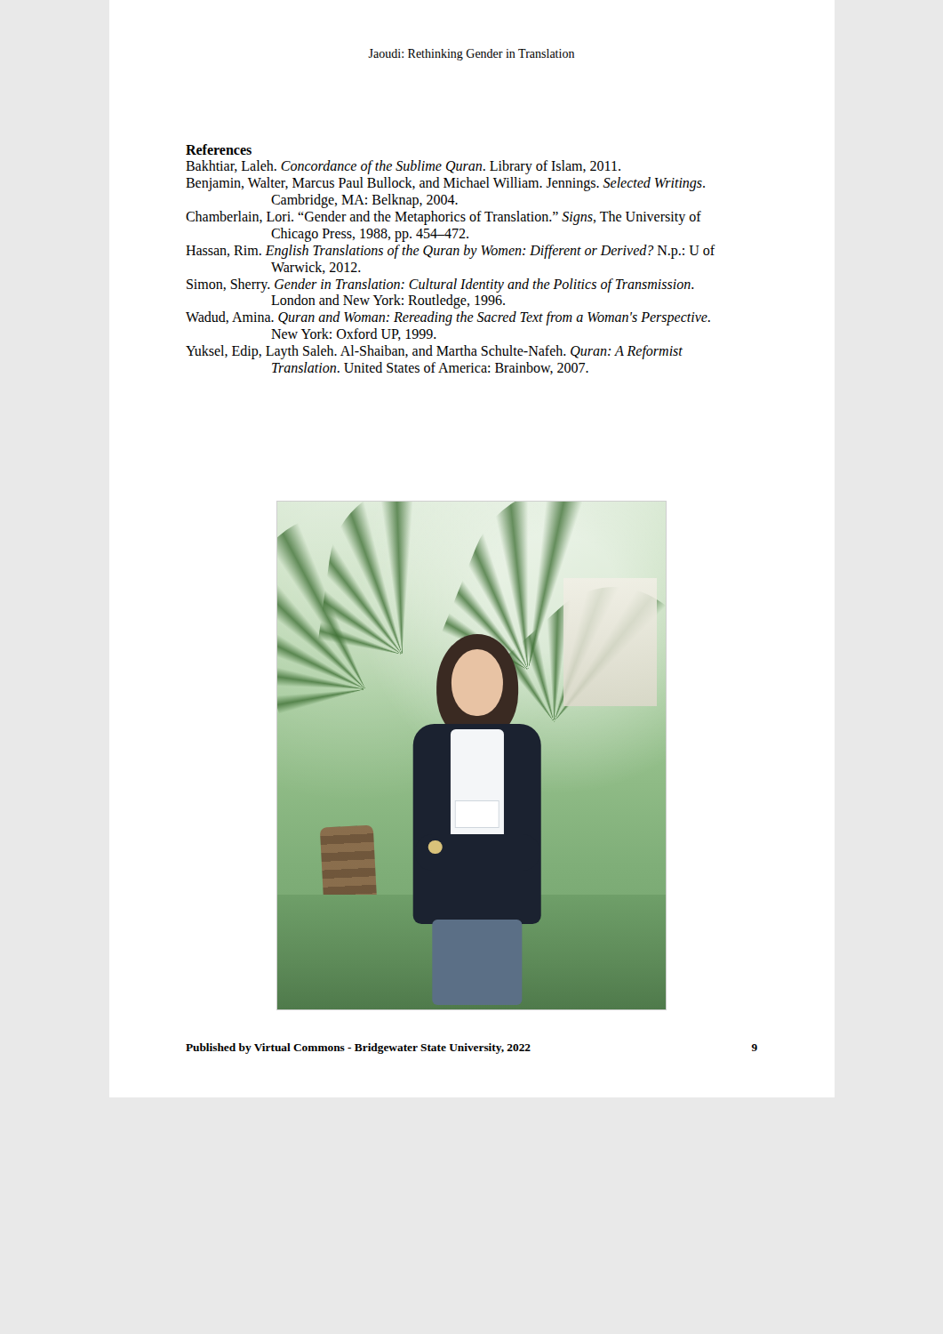Jaoudi: Rethinking Gender in Translation
References
Bakhtiar, Laleh. Concordance of the Sublime Quran. Library of Islam, 2011.
Benjamin, Walter, Marcus Paul Bullock, and Michael William. Jennings. Selected Writings.Cambridge, MA: Belknap, 2004.
Chamberlain, Lori. “Gender and the Metaphorics of Translation.” Signs, The University ofChicago Press, 1988, pp. 454–472.
Hassan, Rim. English Translations of the Quran by Women: Different or Derived? N.p.: U ofWarwick, 2012.
Simon, Sherry. Gender in Translation: Cultural Identity and the Politics of Transmission.London and New York: Routledge, 1996.
Wadud, Amina. Quran and Woman: Rereading the Sacred Text from a Woman's Perspective.New York: Oxford UP, 1999.
Yuksel, Edip, Layth Saleh. Al-Shaiban, and Martha Schulte-Nafeh. Quran: A Reformist Translation. United States of America: Brainbow, 2007.
Published by Virtual Commons - Bridgewater State University, 2022
9